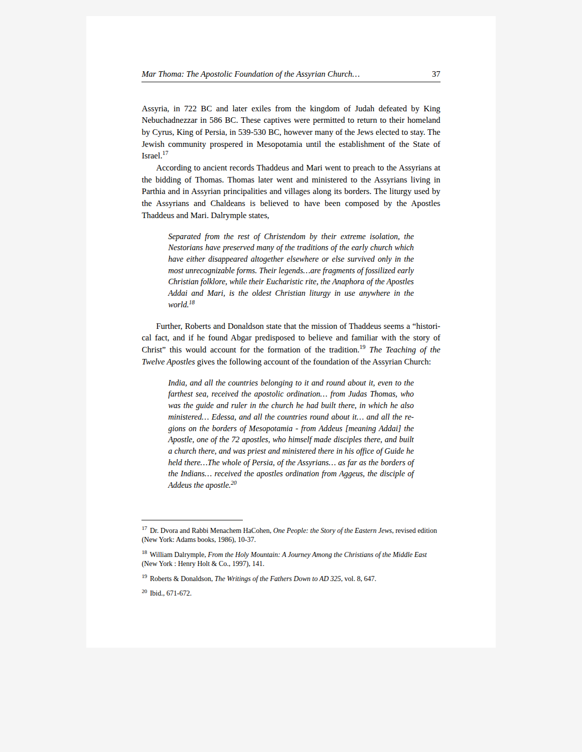Mar Thoma: The Apostolic Foundation of the Assyrian Church… 37
Assyria, in 722 BC and later exiles from the kingdom of Judah defeated by King Nebuchadnezzar in 586 BC. These captives were permitted to return to their homeland by Cyrus, King of Persia, in 539-530 BC, however many of the Jews elected to stay. The Jewish community prospered in Mesopotamia until the establishment of the State of Israel.17
According to ancient records Thaddeus and Mari went to preach to the Assyrians at the bidding of Thomas. Thomas later went and ministered to the Assyrians living in Parthia and in Assyrian principalities and villages along its borders. The liturgy used by the Assyrians and Chaldeans is believed to have been composed by the Apostles Thaddeus and Mari. Dalrymple states,
Separated from the rest of Christendom by their extreme isolation, the Nestorians have preserved many of the traditions of the early church which have either disappeared altogether elsewhere or else survived only in the most unrecognizable forms. Their legends…are fragments of fossilized early Christian folklore, while their Eucharistic rite, the Anaphora of the Apostles Addai and Mari, is the oldest Christian liturgy in use anywhere in the world.18
Further, Roberts and Donaldson state that the mission of Thaddeus seems a “historical fact, and if he found Abgar predisposed to believe and familiar with the story of Christ” this would account for the formation of the tradition.19 The Teaching of the Twelve Apostles gives the following account of the foundation of the Assyrian Church:
India, and all the countries belonging to it and round about it, even to the farthest sea, received the apostolic ordination… from Judas Thomas, who was the guide and ruler in the church he had built there, in which he also ministered… Edessa, and all the countries round about it… and all the regions on the borders of Mesopotamia - from Addeus [meaning Addai] the Apostle, one of the 72 apostles, who himself made disciples there, and built a church there, and was priest and ministered there in his office of Guide he held there…The whole of Persia, of the Assyrians… as far as the borders of the Indians… received the apostles ordination from Aggeus, the disciple of Addeus the apostle.20
17 Dr. Dvora and Rabbi Menachem HaCohen, One People: the Story of the Eastern Jews, revised edition (New York: Adams books, 1986), 10-37.
18 William Dalrymple, From the Holy Mountain: A Journey Among the Christians of the Middle East (New York : Henry Holt & Co., 1997), 141.
19 Roberts & Donaldson, The Writings of the Fathers Down to AD 325, vol. 8, 647.
20 Ibid., 671-672.